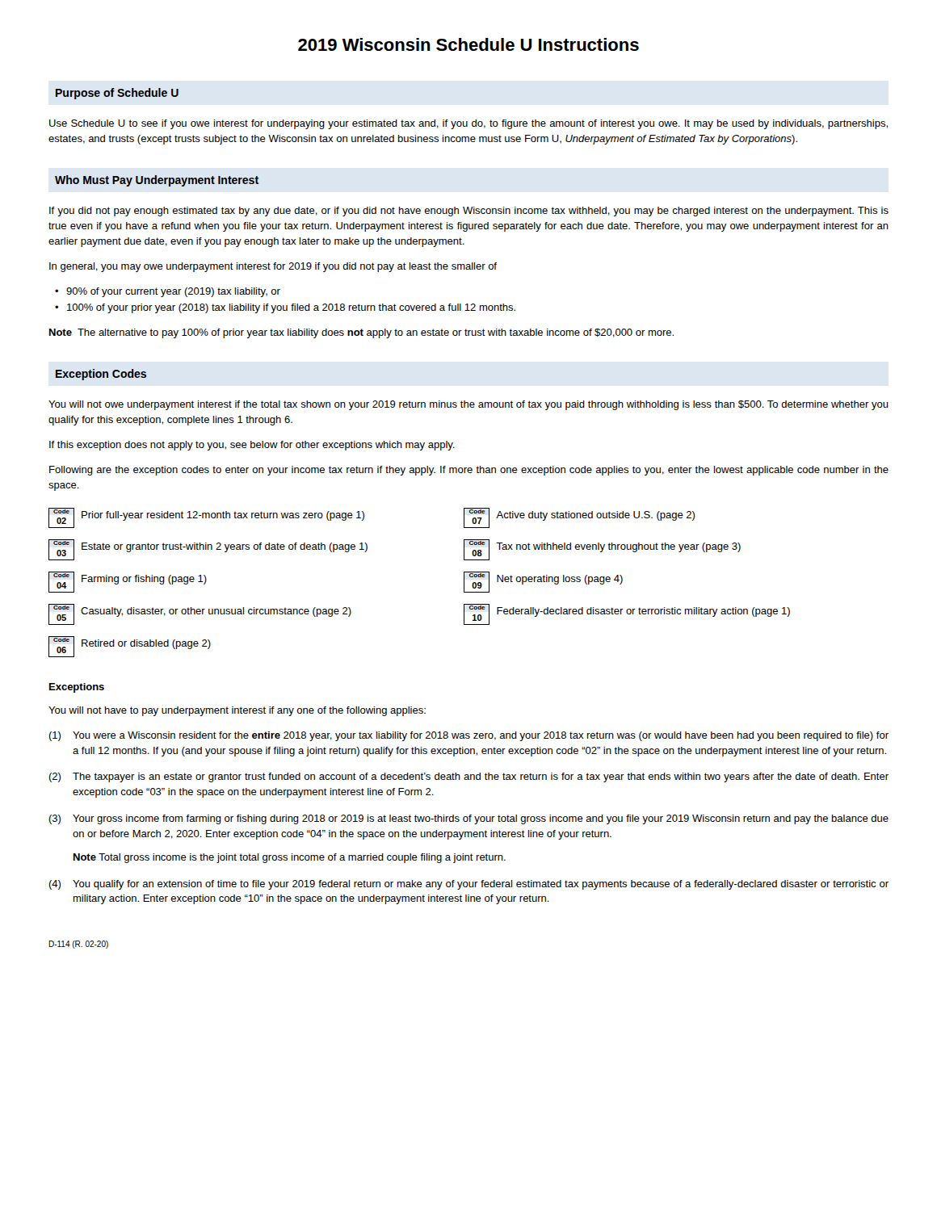2019 Wisconsin Schedule U Instructions
Purpose of Schedule U
Use Schedule U to see if you owe interest for underpaying your estimated tax and, if you do, to figure the amount of interest you owe. It may be used by individuals, partnerships, estates, and trusts (except trusts subject to the Wisconsin tax on unrelated business income must use Form U, Underpayment of Estimated Tax by Corporations).
Who Must Pay Underpayment Interest
If you did not pay enough estimated tax by any due date, or if you did not have enough Wisconsin income tax withheld, you may be charged interest on the underpayment. This is true even if you have a refund when you file your tax return. Underpayment interest is figured separately for each due date. Therefore, you may owe underpayment interest for an earlier payment due date, even if you pay enough tax later to make up the underpayment.
In general, you may owe underpayment interest for 2019 if you did not pay at least the smaller of
90% of your current year (2019) tax liability, or
100% of your prior year (2018) tax liability if you filed a 2018 return that covered a full 12 months.
Note The alternative to pay 100% of prior year tax liability does not apply to an estate or trust with taxable income of $20,000 or more.
Exception Codes
You will not owe underpayment interest if the total tax shown on your 2019 return minus the amount of tax you paid through withholding is less than $500. To determine whether you qualify for this exception, complete lines 1 through 6.
If this exception does not apply to you, see below for other exceptions which may apply.
Following are the exception codes to enter on your income tax return if they apply. If more than one exception code applies to you, enter the lowest applicable code number in the space.
| Code 02 Prior full-year resident 12-month tax return was zero (page 1) | Code 07 Active duty stationed outside U.S. (page 2) |
| Code 03 Estate or grantor trust-within 2 years of date of death (page 1) | Code 08 Tax not withheld evenly throughout the year (page 3) |
| Code 04 Farming or fishing (page 1) | Code 09 Net operating loss (page 4) |
| Code 05 Casualty, disaster, or other unusual circumstance (page 2) | Code 10 Federally-declared disaster or terroristic military action (page 1) |
| Code 06 Retired or disabled (page 2) | |
Exceptions
You will not have to pay underpayment interest if any one of the following applies:
You were a Wisconsin resident for the entire 2018 year, your tax liability for 2018 was zero, and your 2018 tax return was (or would have been had you been required to file) for a full 12 months. If you (and your spouse if filing a joint return) qualify for this exception, enter exception code “02” in the space on the underpayment interest line of your return.
The taxpayer is an estate or grantor trust funded on account of a decedent’s death and the tax return is for a tax year that ends within two years after the date of death. Enter exception code “03” in the space on the underpayment interest line of Form 2.
Your gross income from farming or fishing during 2018 or 2019 is at least two-thirds of your total gross income and you file your 2019 Wisconsin return and pay the balance due on or before March 2, 2020. Enter exception code “04” in the space on the underpayment interest line of your return.
Note Total gross income is the joint total gross income of a married couple filing a joint return.
You qualify for an extension of time to file your 2019 federal return or make any of your federal estimated tax payments because of a federally-declared disaster or terroristic or military action. Enter exception code “10” in the space on the underpayment interest line of your return.
D-114 (R. 02-20)